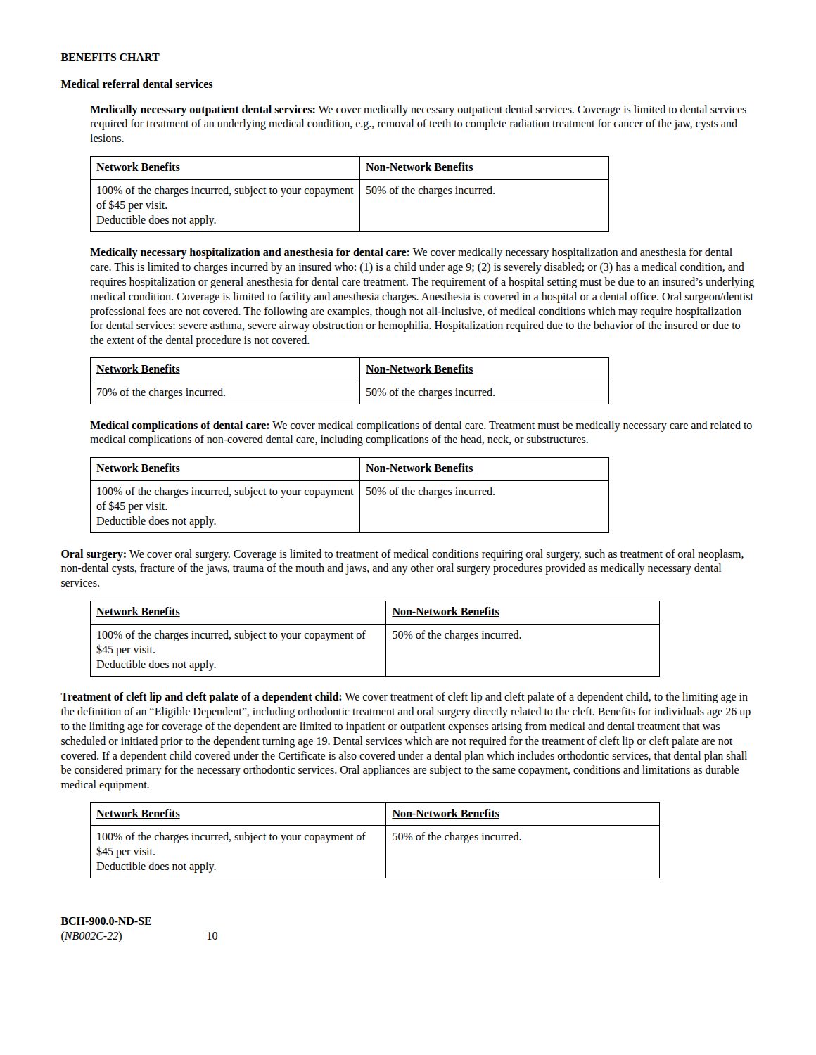BENEFITS CHART
Medical referral dental services
Medically necessary outpatient dental services: We cover medically necessary outpatient dental services. Coverage is limited to dental services required for treatment of an underlying medical condition, e.g., removal of teeth to complete radiation treatment for cancer of the jaw, cysts and lesions.
| Network Benefits | Non-Network Benefits |
| --- | --- |
| 100% of the charges incurred, subject to your copayment of $45 per visit. Deductible does not apply. | 50% of the charges incurred. |
Medically necessary hospitalization and anesthesia for dental care: We cover medically necessary hospitalization and anesthesia for dental care. This is limited to charges incurred by an insured who: (1) is a child under age 9; (2) is severely disabled; or (3) has a medical condition, and requires hospitalization or general anesthesia for dental care treatment. The requirement of a hospital setting must be due to an insured’s underlying medical condition. Coverage is limited to facility and anesthesia charges. Anesthesia is covered in a hospital or a dental office. Oral surgeon/dentist professional fees are not covered. The following are examples, though not all-inclusive, of medical conditions which may require hospitalization for dental services: severe asthma, severe airway obstruction or hemophilia. Hospitalization required due to the behavior of the insured or due to the extent of the dental procedure is not covered.
| Network Benefits | Non-Network Benefits |
| --- | --- |
| 70% of the charges incurred. | 50% of the charges incurred. |
Medical complications of dental care: We cover medical complications of dental care. Treatment must be medically necessary care and related to medical complications of non-covered dental care, including complications of the head, neck, or substructures.
| Network Benefits | Non-Network Benefits |
| --- | --- |
| 100% of the charges incurred, subject to your copayment of $45 per visit. Deductible does not apply. | 50% of the charges incurred. |
Oral surgery: We cover oral surgery. Coverage is limited to treatment of medical conditions requiring oral surgery, such as treatment of oral neoplasm, non-dental cysts, fracture of the jaws, trauma of the mouth and jaws, and any other oral surgery procedures provided as medically necessary dental services.
| Network Benefits | Non-Network Benefits |
| --- | --- |
| 100% of the charges incurred, subject to your copayment of $45 per visit. Deductible does not apply. | 50% of the charges incurred. |
Treatment of cleft lip and cleft palate of a dependent child: We cover treatment of cleft lip and cleft palate of a dependent child, to the limiting age in the definition of an “Eligible Dependent”, including orthodontic treatment and oral surgery directly related to the cleft. Benefits for individuals age 26 up to the limiting age for coverage of the dependent are limited to inpatient or outpatient expenses arising from medical and dental treatment that was scheduled or initiated prior to the dependent turning age 19. Dental services which are not required for the treatment of cleft lip or cleft palate are not covered. If a dependent child covered under the Certificate is also covered under a dental plan which includes orthodontic services, that dental plan shall be considered primary for the necessary orthodontic services. Oral appliances are subject to the same copayment, conditions and limitations as durable medical equipment.
| Network Benefits | Non-Network Benefits |
| --- | --- |
| 100% of the charges incurred, subject to your copayment of $45 per visit. Deductible does not apply. | 50% of the charges incurred. |
BCH-900.0-ND-SE
(NB002C-22)10